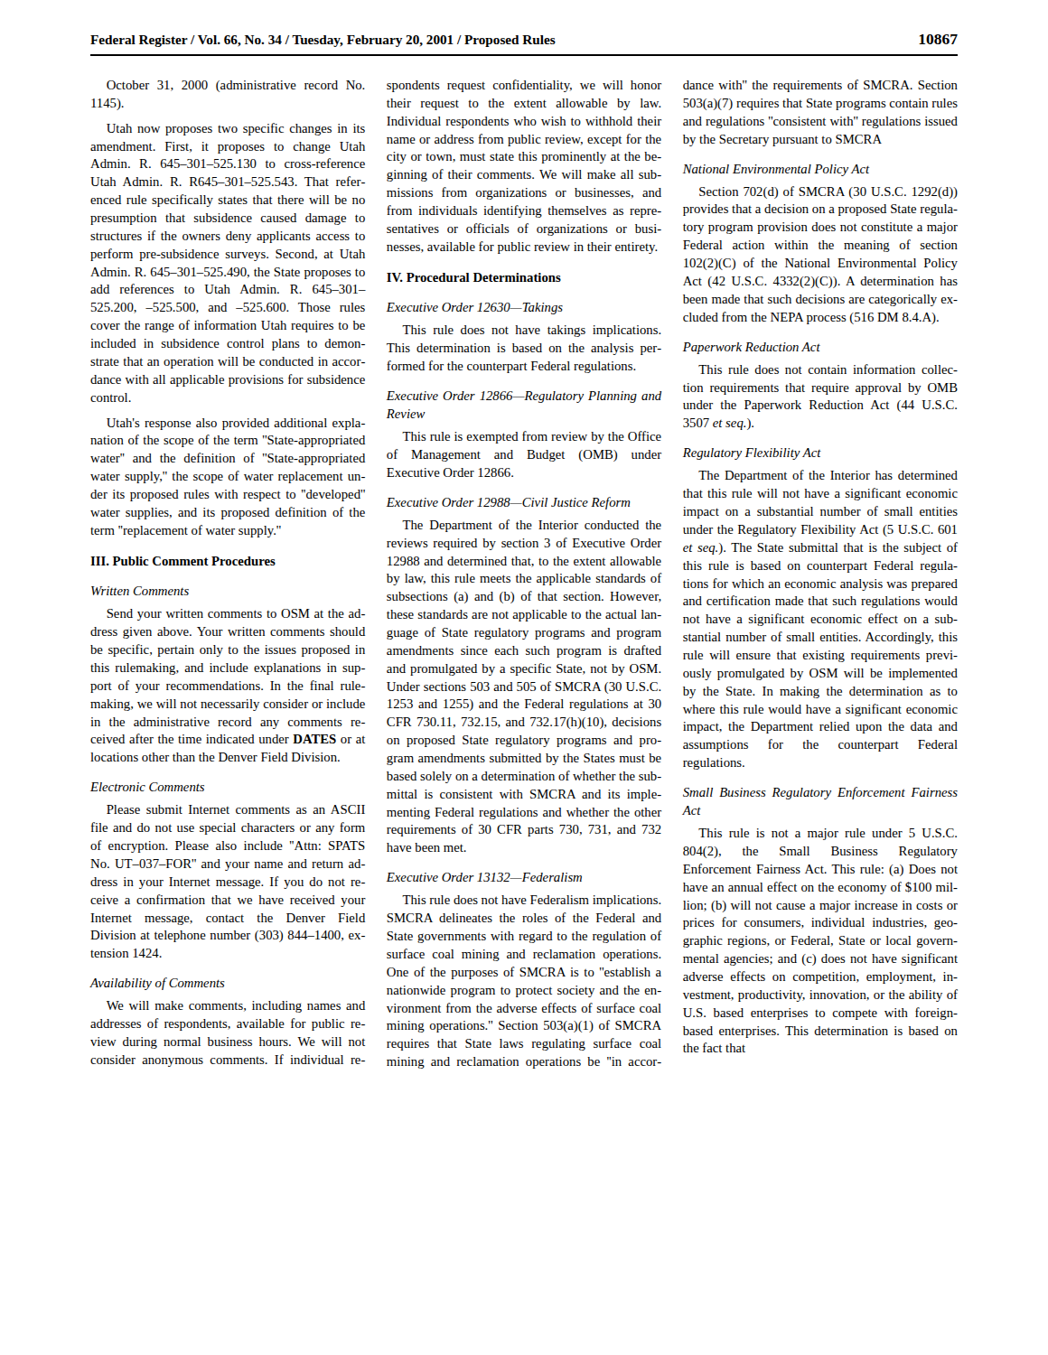Federal Register / Vol. 66, No. 34 / Tuesday, February 20, 2001 / Proposed Rules 10867
October 31, 2000 (administrative record No. 1145).
Utah now proposes two specific changes in its amendment. First, it proposes to change Utah Admin. R. 645–301–525.130 to cross-reference Utah Admin. R. R645–301–525.543. That referenced rule specifically states that there will be no presumption that subsidence caused damage to structures if the owners deny applicants access to perform pre-subsidence surveys. Second, at Utah Admin. R. 645–301–525.490, the State proposes to add references to Utah Admin. R. 645–301–525.200, –525.500, and –525.600. Those rules cover the range of information Utah requires to be included in subsidence control plans to demonstrate that an operation will be conducted in accordance with all applicable provisions for subsidence control.
Utah's response also provided additional explanation of the scope of the term ''State-appropriated water'' and the definition of ''State-appropriated water supply,'' the scope of water replacement under its proposed rules with respect to ''developed'' water supplies, and its proposed definition of the term ''replacement of water supply.''
III. Public Comment Procedures
Written Comments
Send your written comments to OSM at the address given above. Your written comments should be specific, pertain only to the issues proposed in this rulemaking, and include explanations in support of your recommendations. In the final rulemaking, we will not necessarily consider or include in the administrative record any comments received after the time indicated under DATES or at locations other than the Denver Field Division.
Electronic Comments
Please submit Internet comments as an ASCII file and do not use special characters or any form of encryption. Please also include ''Attn: SPATS No. UT–037–FOR'' and your name and return address in your Internet message. If you do not receive a confirmation that we have received your Internet message, contact the Denver Field Division at telephone number (303) 844–1400, extension 1424.
Availability of Comments
We will make comments, including names and addresses of respondents, available for public review during normal business hours. We will not consider anonymous comments. If individual respondents request confidentiality, we will honor their request to the extent allowable by law. Individual respondents who wish to withhold their name or address from public review, except for the city or town, must state this prominently at the beginning of their comments. We will make all submissions from organizations or businesses, and from individuals identifying themselves as representatives or officials of organizations or businesses, available for public review in their entirety.
IV. Procedural Determinations
Executive Order 12630—Takings
This rule does not have takings implications. This determination is based on the analysis performed for the counterpart Federal regulations.
Executive Order 12866—Regulatory Planning and Review
This rule is exempted from review by the Office of Management and Budget (OMB) under Executive Order 12866.
Executive Order 12988—Civil Justice Reform
The Department of the Interior conducted the reviews required by section 3 of Executive Order 12988 and determined that, to the extent allowable by law, this rule meets the applicable standards of subsections (a) and (b) of that section. However, these standards are not applicable to the actual language of State regulatory programs and program amendments since each such program is drafted and promulgated by a specific State, not by OSM. Under sections 503 and 505 of SMCRA (30 U.S.C. 1253 and 1255) and the Federal regulations at 30 CFR 730.11, 732.15, and 732.17(h)(10), decisions on proposed State regulatory programs and program amendments submitted by the States must be based solely on a determination of whether the submittal is consistent with SMCRA and its implementing Federal regulations and whether the other requirements of 30 CFR parts 730, 731, and 732 have been met.
Executive Order 13132—Federalism
This rule does not have Federalism implications. SMCRA delineates the roles of the Federal and State governments with regard to the regulation of surface coal mining and reclamation operations. One of the purposes of SMCRA is to ''establish a nationwide program to protect society and the environment from the adverse effects of surface coal mining operations.'' Section 503(a)(1) of SMCRA requires that State laws regulating surface coal mining and reclamation operations be ''in accordance with'' the requirements of SMCRA. Section 503(a)(7) requires that State programs contain rules and regulations ''consistent with'' regulations issued by the Secretary pursuant to SMCRA
National Environmental Policy Act
Section 702(d) of SMCRA (30 U.S.C. 1292(d)) provides that a decision on a proposed State regulatory program provision does not constitute a major Federal action within the meaning of section 102(2)(C) of the National Environmental Policy Act (42 U.S.C. 4332(2)(C)). A determination has been made that such decisions are categorically excluded from the NEPA process (516 DM 8.4.A).
Paperwork Reduction Act
This rule does not contain information collection requirements that require approval by OMB under the Paperwork Reduction Act (44 U.S.C. 3507 et seq.).
Regulatory Flexibility Act
The Department of the Interior has determined that this rule will not have a significant economic impact on a substantial number of small entities under the Regulatory Flexibility Act (5 U.S.C. 601 et seq.). The State submittal that is the subject of this rule is based on counterpart Federal regulations for which an economic analysis was prepared and certification made that such regulations would not have a significant economic effect on a substantial number of small entities. Accordingly, this rule will ensure that existing requirements previously promulgated by OSM will be implemented by the State. In making the determination as to where this rule would have a significant economic impact, the Department relied upon the data and assumptions for the counterpart Federal regulations.
Small Business Regulatory Enforcement Fairness Act
This rule is not a major rule under 5 U.S.C. 804(2), the Small Business Regulatory Enforcement Fairness Act. This rule: (a) Does not have an annual effect on the economy of $100 million; (b) will not cause a major increase in costs or prices for consumers, individual industries, geographic regions, or Federal, State or local governmental agencies; and (c) does not have significant adverse effects on competition, employment, investment, productivity, innovation, or the ability of U.S. based enterprises to compete with foreign-based enterprises. This determination is based on the fact that